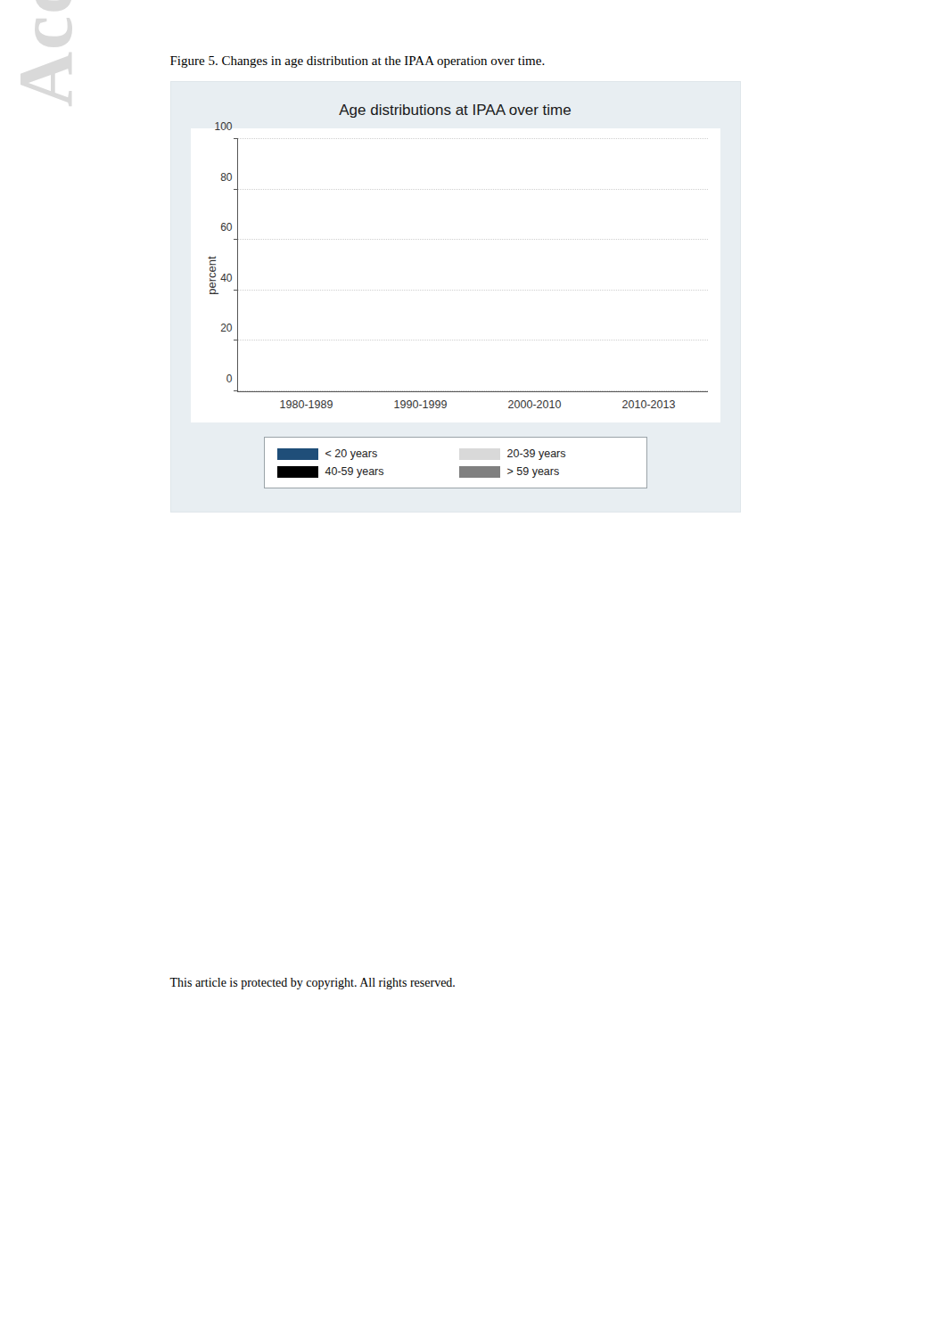Accepted Article
Figure 5. Changes in age distribution at the IPAA operation over time.
Age distributions at IPAA over time
percent
0
20
40
60
80
100
1980-1989
1990-1999
2000-2010
2010-2013
| < 20 years | 20-39 years |
| 40-59 years | > 59 years |
This article is protected by copyright. All rights reserved.